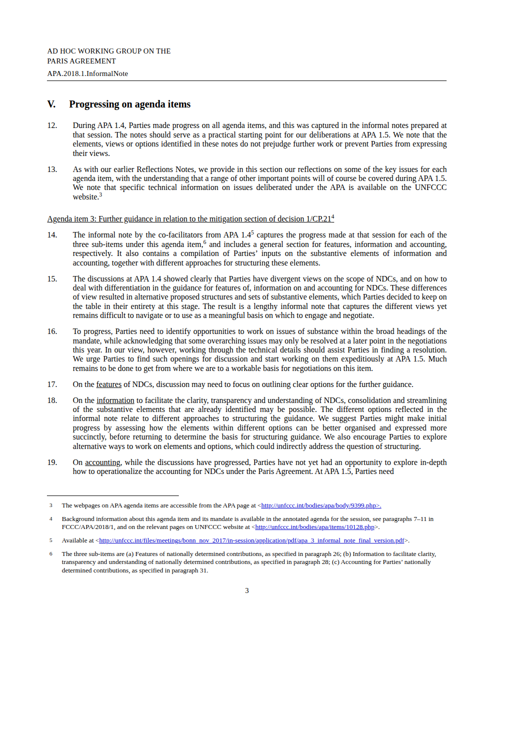AD HOC WORKING GROUP ON THE
PARIS AGREEMENT
APA.2018.1.InformalNote
V. Progressing on agenda items
12. During APA 1.4, Parties made progress on all agenda items, and this was captured in the informal notes prepared at that session. The notes should serve as a practical starting point for our deliberations at APA 1.5. We note that the elements, views or options identified in these notes do not prejudge further work or prevent Parties from expressing their views.
13. As with our earlier Reflections Notes, we provide in this section our reflections on some of the key issues for each agenda item, with the understanding that a range of other important points will of course be covered during APA 1.5. We note that specific technical information on issues deliberated under the APA is available on the UNFCCC website.3
Agenda item 3: Further guidance in relation to the mitigation section of decision 1/CP.214
14. The informal note by the co-facilitators from APA 1.45 captures the progress made at that session for each of the three sub-items under this agenda item,6 and includes a general section for features, information and accounting, respectively. It also contains a compilation of Parties’ inputs on the substantive elements of information and accounting, together with different approaches for structuring these elements.
15. The discussions at APA 1.4 showed clearly that Parties have divergent views on the scope of NDCs, and on how to deal with differentiation in the guidance for features of, information on and accounting for NDCs. These differences of view resulted in alternative proposed structures and sets of substantive elements, which Parties decided to keep on the table in their entirety at this stage. The result is a lengthy informal note that captures the different views yet remains difficult to navigate or to use as a meaningful basis on which to engage and negotiate.
16. To progress, Parties need to identify opportunities to work on issues of substance within the broad headings of the mandate, while acknowledging that some overarching issues may only be resolved at a later point in the negotiations this year. In our view, however, working through the technical details should assist Parties in finding a resolution. We urge Parties to find such openings for discussion and start working on them expeditiously at APA 1.5. Much remains to be done to get from where we are to a workable basis for negotiations on this item.
17. On the features of NDCs, discussion may need to focus on outlining clear options for the further guidance.
18. On the information to facilitate the clarity, transparency and understanding of NDCs, consolidation and streamlining of the substantive elements that are already identified may be possible. The different options reflected in the informal note relate to different approaches to structuring the guidance. We suggest Parties might make initial progress by assessing how the elements within different options can be better organised and expressed more succinctly, before returning to determine the basis for structuring guidance. We also encourage Parties to explore alternative ways to work on elements and options, which could indirectly address the question of structuring.
19. On accounting, while the discussions have progressed, Parties have not yet had an opportunity to explore in-depth how to operationalize the accounting for NDCs under the Paris Agreement. At APA 1.5, Parties need
3 The webpages on APA agenda items are accessible from the APA page at <http://unfccc.int/bodies/apa/body/9399.php>.
4 Background information about this agenda item and its mandate is available in the annotated agenda for the session, see paragraphs 7–11 in FCCC/APA/2018/1, and on the relevant pages on UNFCCC website at <http://unfccc.int/bodies/apa/items/10128.php>.
5 Available at <http://unfccc.int/files/meetings/bonn_nov_2017/in-session/application/pdf/apa_3_informal_note_final_version.pdf>.
6 The three sub-items are (a) Features of nationally determined contributions, as specified in paragraph 26; (b) Information to facilitate clarity, transparency and understanding of nationally determined contributions, as specified in paragraph 28; (c) Accounting for Parties’ nationally determined contributions, as specified in paragraph 31.
3